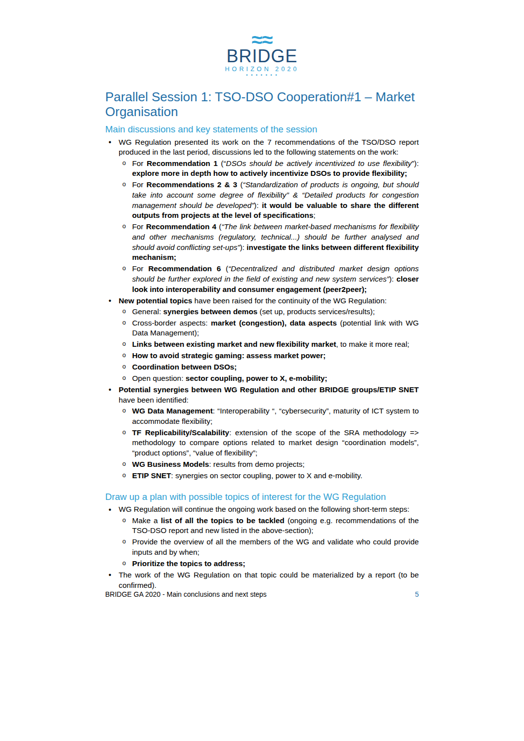≈≈ BRIDGE HORIZON 2020 • • • • • • •
Parallel Session 1: TSO-DSO Cooperation#1 – Market Organisation
Main discussions and key statements of the session
WG Regulation presented its work on the 7 recommendations of the TSO/DSO report produced in the last period, discussions led to the following statements on the work:
For Recommendation 1 (“DSOs should be actively incentivized to use flexibility”): explore more in depth how to actively incentivize DSOs to provide flexibility;
For Recommendations 2 & 3 (“Standardization of products is ongoing, but should take into account some degree of flexibility” & “Detailed products for congestion management should be developed”): it would be valuable to share the different outputs from projects at the level of specifications;
For Recommendation 4 (“The link between market-based mechanisms for flexibility and other mechanisms (regulatory, technical...) should be further analysed and should avoid conflicting set-ups”): investigate the links between different flexibility mechanism;
For Recommendation 6 (“Decentralized and distributed market design options should be further explored in the field of existing and new system services”): closer look into interoperability and consumer engagement (peer2peer);
New potential topics have been raised for the continuity of the WG Regulation:
General: synergies between demos (set up, products services/results);
Cross-border aspects: market (congestion), data aspects (potential link with WG Data Management);
Links between existing market and new flexibility market, to make it more real;
How to avoid strategic gaming: assess market power;
Coordination between DSOs;
Open question: sector coupling, power to X, e-mobility;
Potential synergies between WG Regulation and other BRIDGE groups/ETIP SNET have been identified:
WG Data Management: “Interoperability “, “cybersecurity”, maturity of ICT system to accommodate flexibility;
TF Replicability/Scalability: extension of the scope of the SRA methodology => methodology to compare options related to market design “coordination models”, “product options”, “value of flexibility”;
WG Business Models: results from demo projects;
ETIP SNET: synergies on sector coupling, power to X and e-mobility.
Draw up a plan with possible topics of interest for the WG Regulation
WG Regulation will continue the ongoing work based on the following short-term steps:
Make a list of all the topics to be tackled (ongoing e.g. recommendations of the TSO-DSO report and new listed in the above-section);
Provide the overview of all the members of the WG and validate who could provide inputs and by when;
Prioritize the topics to address;
The work of the WG Regulation on that topic could be materialized by a report (to be confirmed).
BRIDGE GA 2020 - Main conclusions and next steps 5